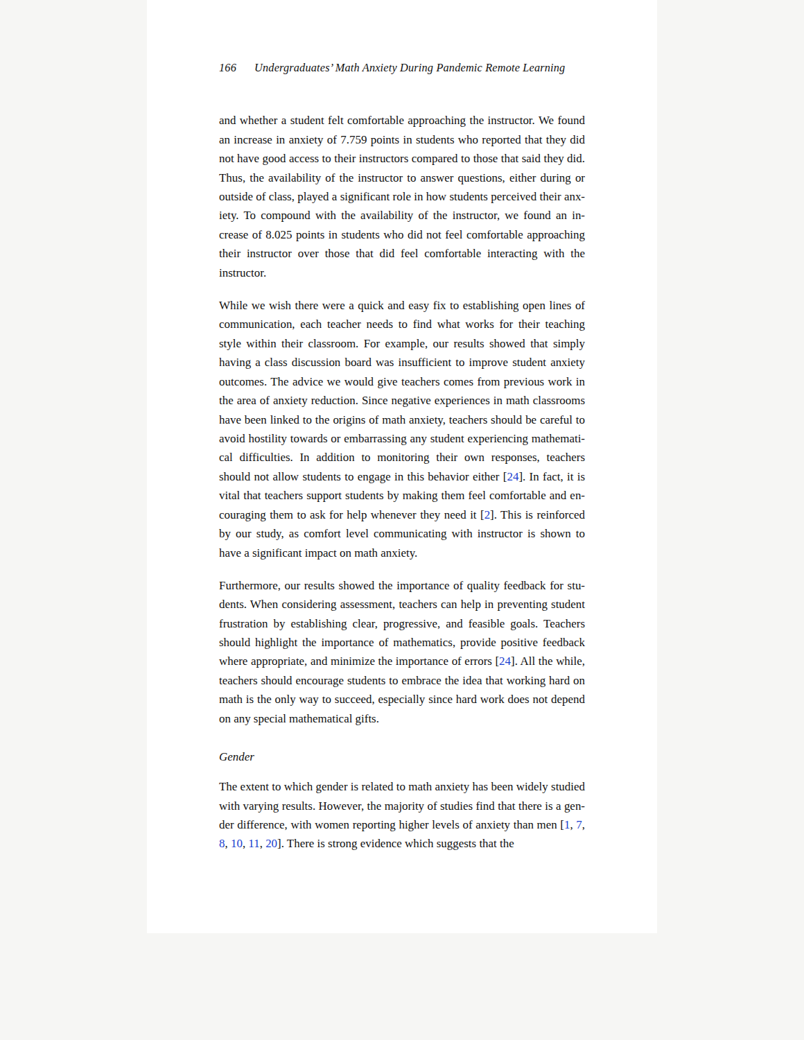166 Undergraduates’ Math Anxiety During Pandemic Remote Learning
and whether a student felt comfortable approaching the instructor. We found an increase in anxiety of 7.759 points in students who reported that they did not have good access to their instructors compared to those that said they did. Thus, the availability of the instructor to answer questions, either during or outside of class, played a significant role in how students perceived their anxiety. To compound with the availability of the instructor, we found an increase of 8.025 points in students who did not feel comfortable approaching their instructor over those that did feel comfortable interacting with the instructor.
While we wish there were a quick and easy fix to establishing open lines of communication, each teacher needs to find what works for their teaching style within their classroom. For example, our results showed that simply having a class discussion board was insufficient to improve student anxiety outcomes. The advice we would give teachers comes from previous work in the area of anxiety reduction. Since negative experiences in math classrooms have been linked to the origins of math anxiety, teachers should be careful to avoid hostility towards or embarrassing any student experiencing mathematical difficulties. In addition to monitoring their own responses, teachers should not allow students to engage in this behavior either [24]. In fact, it is vital that teachers support students by making them feel comfortable and encouraging them to ask for help whenever they need it [2]. This is reinforced by our study, as comfort level communicating with instructor is shown to have a significant impact on math anxiety.
Furthermore, our results showed the importance of quality feedback for students. When considering assessment, teachers can help in preventing student frustration by establishing clear, progressive, and feasible goals. Teachers should highlight the importance of mathematics, provide positive feedback where appropriate, and minimize the importance of errors [24]. All the while, teachers should encourage students to embrace the idea that working hard on math is the only way to succeed, especially since hard work does not depend on any special mathematical gifts.
Gender
The extent to which gender is related to math anxiety has been widely studied with varying results. However, the majority of studies find that there is a gender difference, with women reporting higher levels of anxiety than men [1, 7, 8, 10, 11, 20]. There is strong evidence which suggests that the